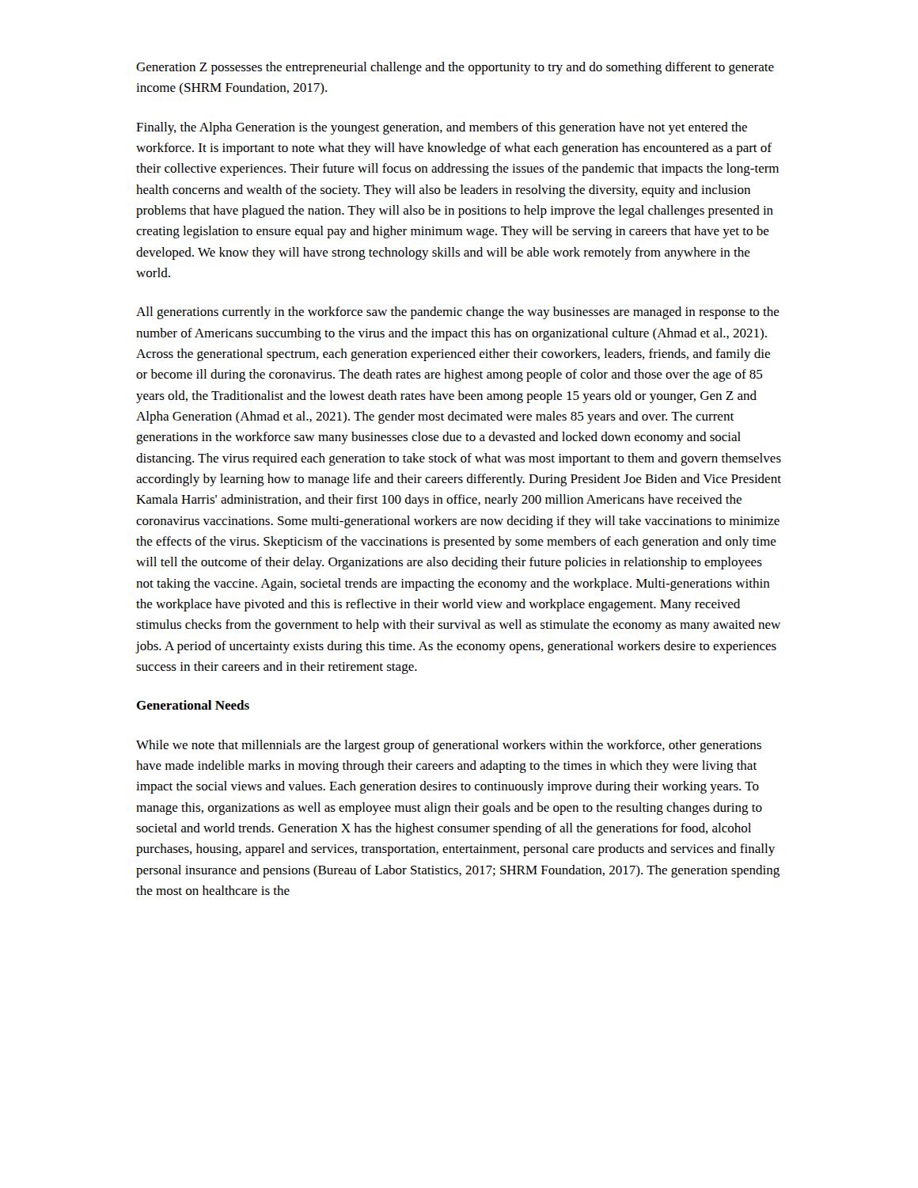Generation Z possesses the entrepreneurial challenge and the opportunity to try and do something different to generate income (SHRM Foundation, 2017).
Finally, the Alpha Generation is the youngest generation, and members of this generation have not yet entered the workforce. It is important to note what they will have knowledge of what each generation has encountered as a part of their collective experiences. Their future will focus on addressing the issues of the pandemic that impacts the long-term health concerns and wealth of the society. They will also be leaders in resolving the diversity, equity and inclusion problems that have plagued the nation. They will also be in positions to help improve the legal challenges presented in creating legislation to ensure equal pay and higher minimum wage. They will be serving in careers that have yet to be developed. We know they will have strong technology skills and will be able work remotely from anywhere in the world.
All generations currently in the workforce saw the pandemic change the way businesses are managed in response to the number of Americans succumbing to the virus and the impact this has on organizational culture (Ahmad et al., 2021). Across the generational spectrum, each generation experienced either their coworkers, leaders, friends, and family die or become ill during the coronavirus. The death rates are highest among people of color and those over the age of 85 years old, the Traditionalist and the lowest death rates have been among people 15 years old or younger, Gen Z and Alpha Generation (Ahmad et al., 2021). The gender most decimated were males 85 years and over. The current generations in the workforce saw many businesses close due to a devasted and locked down economy and social distancing. The virus required each generation to take stock of what was most important to them and govern themselves accordingly by learning how to manage life and their careers differently. During President Joe Biden and Vice President Kamala Harris' administration, and their first 100 days in office, nearly 200 million Americans have received the coronavirus vaccinations. Some multi-generational workers are now deciding if they will take vaccinations to minimize the effects of the virus. Skepticism of the vaccinations is presented by some members of each generation and only time will tell the outcome of their delay. Organizations are also deciding their future policies in relationship to employees not taking the vaccine. Again, societal trends are impacting the economy and the workplace. Multi-generations within the workplace have pivoted and this is reflective in their world view and workplace engagement. Many received stimulus checks from the government to help with their survival as well as stimulate the economy as many awaited new jobs. A period of uncertainty exists during this time. As the economy opens, generational workers desire to experiences success in their careers and in their retirement stage.
Generational Needs
While we note that millennials are the largest group of generational workers within the workforce, other generations have made indelible marks in moving through their careers and adapting to the times in which they were living that impact the social views and values. Each generation desires to continuously improve during their working years. To manage this, organizations as well as employee must align their goals and be open to the resulting changes during to societal and world trends. Generation X has the highest consumer spending of all the generations for food, alcohol purchases, housing, apparel and services, transportation, entertainment, personal care products and services and finally personal insurance and pensions (Bureau of Labor Statistics, 2017; SHRM Foundation, 2017). The generation spending the most on healthcare is the